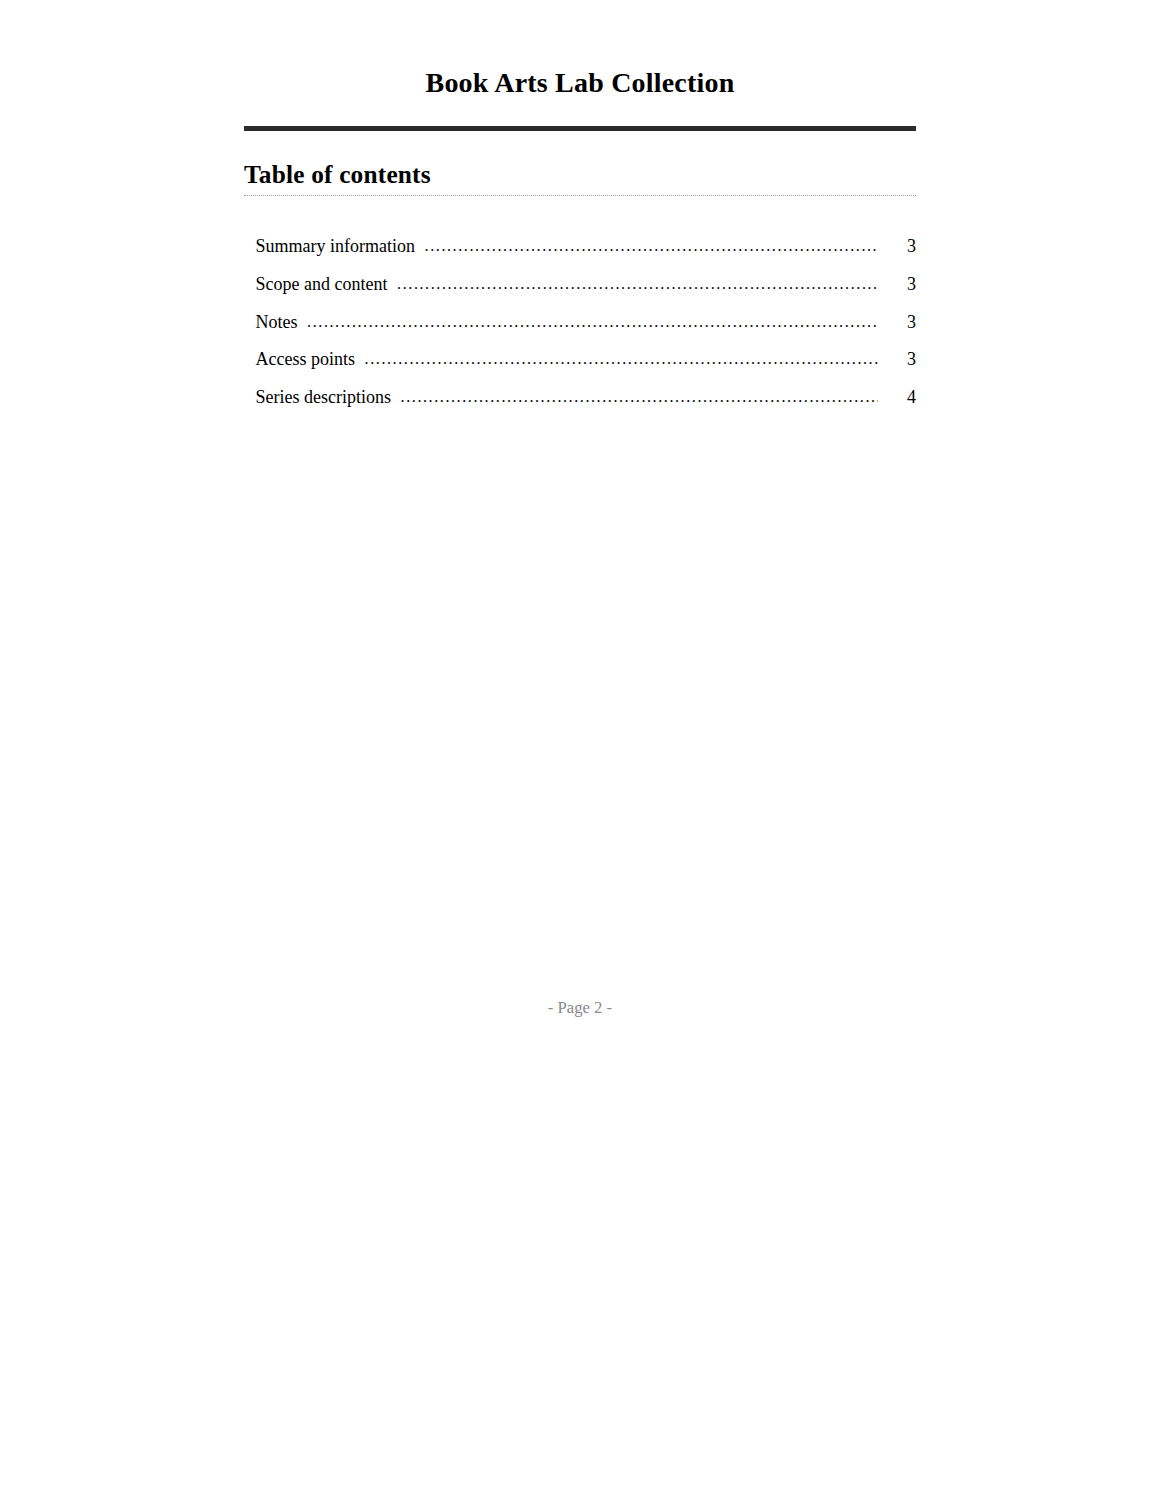Book Arts Lab Collection
Table of contents
Summary information ........................................................................................................................... 3
Scope and content .............................................................................................................................. 3
Notes ............................................................................................................................................. 3
Access points ..................................................................................................................................... 3
Series descriptions ............................................................................................................................. 4
- Page 2 -